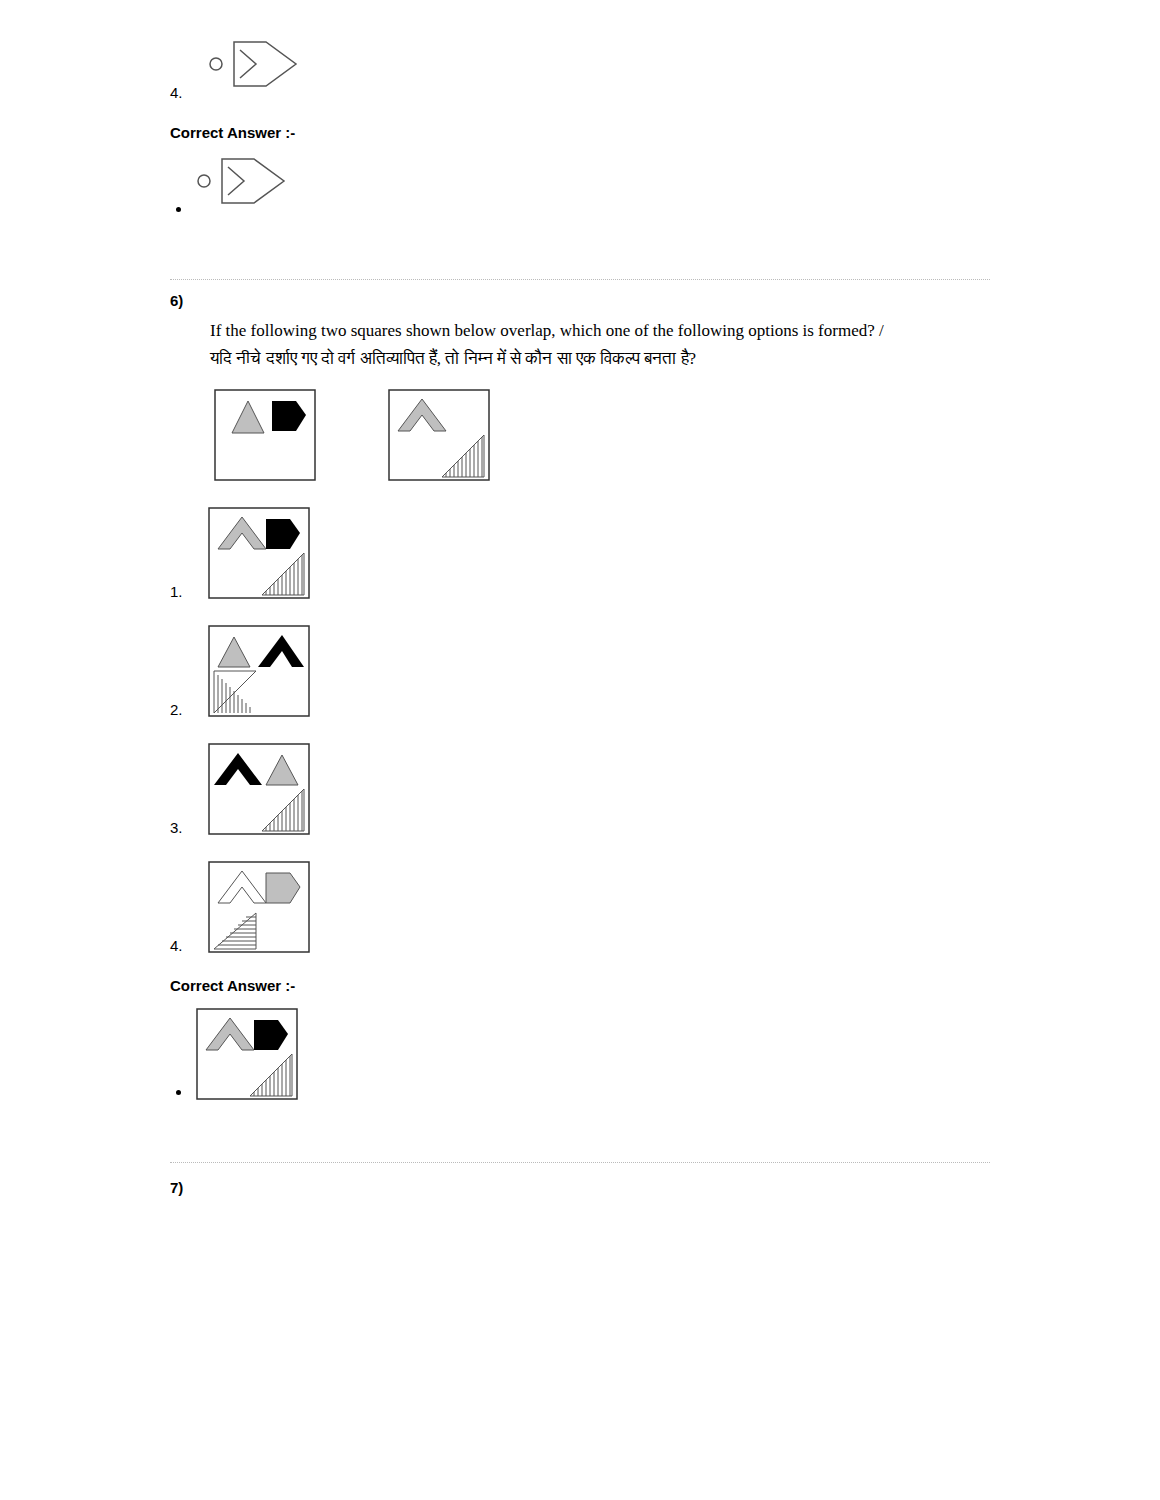Correct Answer :-
6)
If the following two squares shown below overlap, which one of the following options is formed? / यदि नीचे दर्शाए गए दो वर्ग अतिव्यापित हैं, तो निम्न में से कौन सा एक विकल्प बनता है?
Correct Answer :-
7)